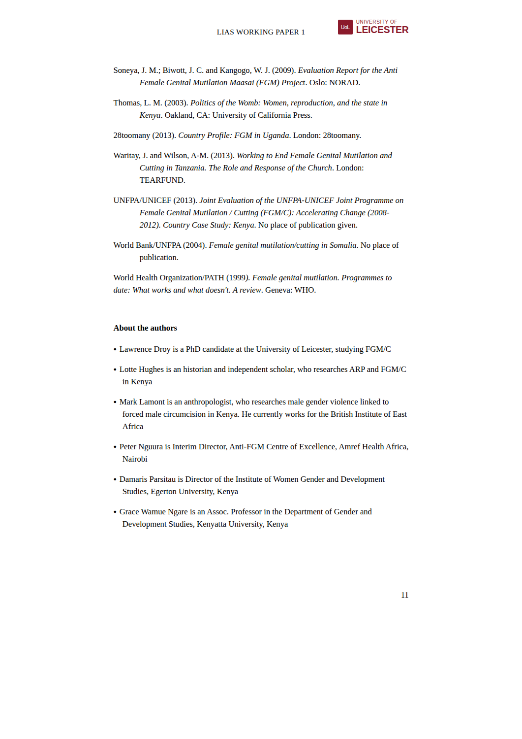LIAS WORKING PAPER 1
UoL
University of LEICESTER
Soneya, J. M.; Biwott, J. C. and Kangogo, W. J. (2009). Evaluation Report for the Anti Female Genital Mutilation Maasai (FGM) Project. Oslo: NORAD.
Thomas, L. M. (2003). Politics of the Womb: Women, reproduction, and the state in Kenya. Oakland, CA: University of California Press.
28toomany (2013). Country Profile: FGM in Uganda. London: 28toomany.
Waritay, J. and Wilson, A-M. (2013). Working to End Female Genital Mutilation and Cutting in Tanzania. The Role and Response of the Church. London: TEARFUND.
UNFPA/UNICEF (2013). Joint Evaluation of the UNFPA-UNICEF Joint Programme on Female Genital Mutilation / Cutting (FGM/C): Accelerating Change (2008-2012). Country Case Study: Kenya. No place of publication given.
World Bank/UNFPA (2004). Female genital mutilation/cutting in Somalia. No place of publication.
World Health Organization/PATH (1999). Female genital mutilation. Programmes to date: What works and what doesn't. A review. Geneva: WHO.
About the authors
Lawrence Droy is a PhD candidate at the University of Leicester, studying FGM/C
Lotte Hughes is an historian and independent scholar, who researches ARP and FGM/C in Kenya
Mark Lamont is an anthropologist, who researches male gender violence linked to forced male circumcision in Kenya. He currently works for the British Institute of East Africa
Peter Nguura is Interim Director, Anti-FGM Centre of Excellence, Amref Health Africa, Nairobi
Damaris Parsitau is Director of the Institute of Women Gender and Development Studies, Egerton University, Kenya
Grace Wamue Ngare is an Assoc. Professor in the Department of Gender and Development Studies, Kenyatta University, Kenya
11